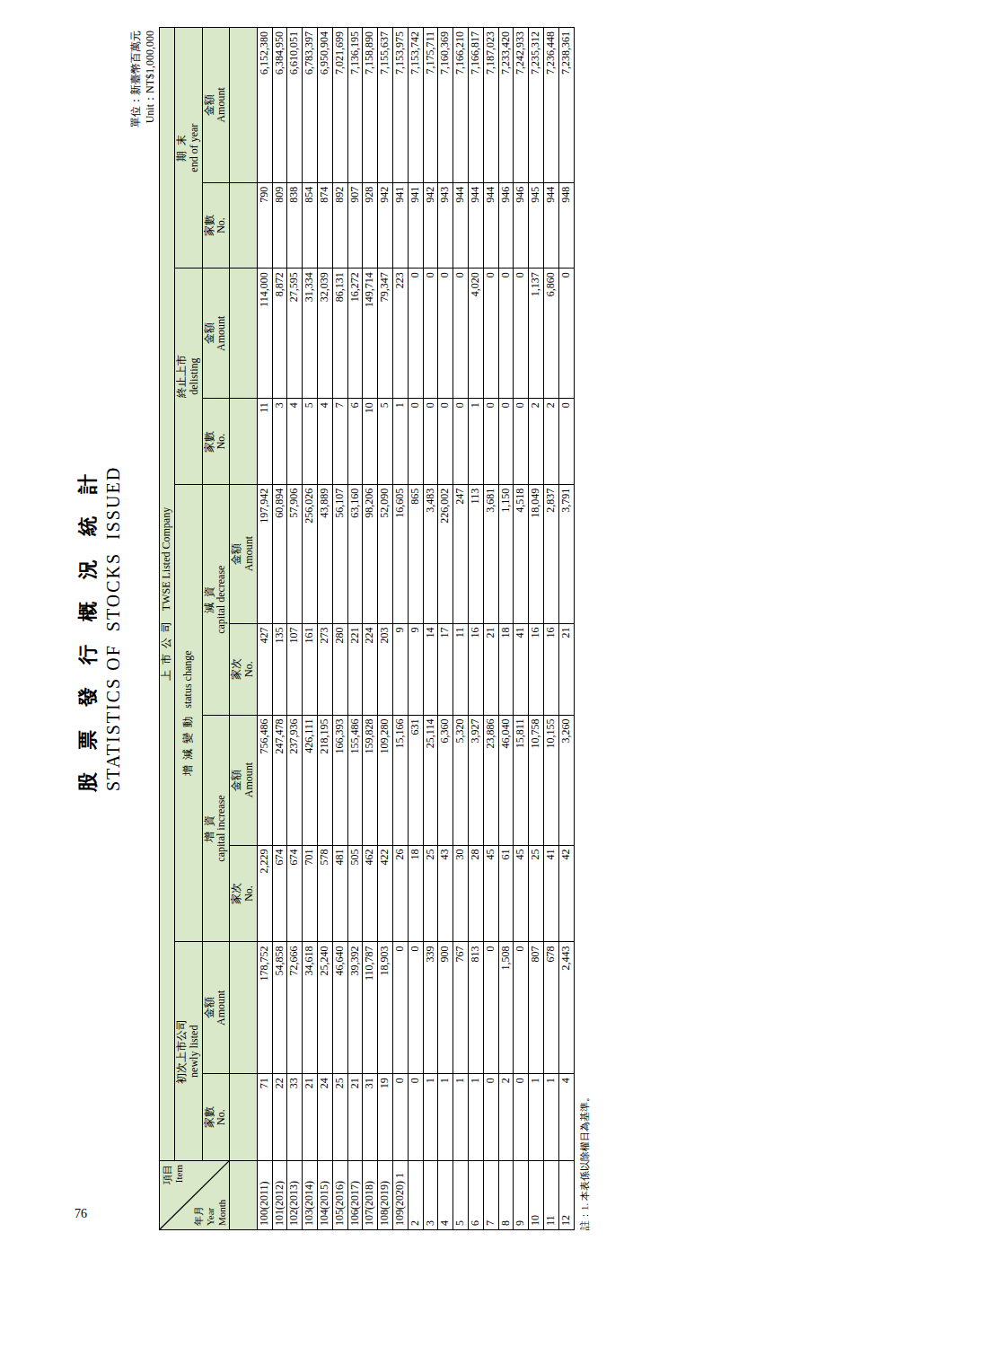76
股 票 發 行 概 況 統 計
STATISTICS OF STOCKS ISSUED
單位：新臺幣百萬元
Unit：NT$1,000,000
| 項目 Item 年月 Year Month | 上 市 公 司 TWSE Listed Company |
| --- | --- |
| 初次上市公司 newly listed | 增 減 變 動 status change | 終止上市 delisting | 期 末 end of year |
| 家數 No. | 金額 Amount | 增 資 capital increase | 減 資 capital decrease | 家數 No. | 金額 Amount | 家數 No. | 金額 Amount |
| | | | 家次 No. | 金額 Amount | 家次 No. | 金額 Amount | | | | |
| 100(2011) | 71 | 178,752 | 2,229 | 756,486 | 427 | 197,942 | 11 | 114,000 | 790 | 6,152,380 |
| 101(2012) | 22 | 54,858 | 674 | 247,478 | 135 | 60,894 | 3 | 8,872 | 809 | 6,384,950 |
| 102(2013) | 33 | 72,666 | 674 | 237,936 | 107 | 57,906 | 4 | 27,595 | 838 | 6,610,051 |
| 103(2014) | 21 | 34,618 | 701 | 426,111 | 161 | 256,026 | 5 | 31,334 | 854 | 6,783,397 |
| 104(2015) | 24 | 25,240 | 578 | 218,195 | 273 | 43,889 | 4 | 32,039 | 874 | 6,950,904 |
| 105(2016) | 25 | 46,640 | 481 | 166,393 | 280 | 56,107 | 7 | 86,131 | 892 | 7,021,699 |
| 106(2017) | 21 | 39,392 | 505 | 155,486 | 221 | 63,160 | 6 | 16,272 | 907 | 7,136,195 |
| 107(2018) | 31 | 110,787 | 462 | 159,828 | 224 | 98,206 | 10 | 149,714 | 928 | 7,158,890 |
| 108(2019) | 19 | 18,903 | 422 | 109,280 | 203 | 52,090 | 5 | 79,347 | 942 | 7,155,637 |
| 109(2020) 1 | 0 | 0 | 26 | 15,166 | 9 | 16,605 | 1 | 223 | 941 | 7,153,975 |
| 2 | 0 | 0 | 18 | 631 | 9 | 865 | 0 | 0 | 941 | 7,153,742 |
| 3 | 1 | 339 | 25 | 25,114 | 14 | 3,483 | 0 | 0 | 942 | 7,175,711 |
| 4 | 1 | 900 | 43 | 6,360 | 17 | 226,002 | 0 | 0 | 943 | 7,160,369 |
| 5 | 1 | 767 | 30 | 5,320 | 11 | 247 | 0 | 0 | 944 | 7,166,210 |
| 6 | 1 | 813 | 28 | 3,927 | 16 | 113 | 1 | 4,020 | 944 | 7,166,817 |
| 7 | 0 | 0 | 45 | 23,886 | 21 | 3,681 | 0 | 0 | 944 | 7,187,023 |
| 8 | 2 | 1,508 | 61 | 46,040 | 18 | 1,150 | 0 | 0 | 946 | 7,233,420 |
| 9 | 0 | 0 | 45 | 15,811 | 41 | 4,518 | 0 | 0 | 946 | 7,242,933 |
| 10 | 1 | 807 | 25 | 10,758 | 16 | 18,049 | 2 | 1,137 | 945 | 7,235,312 |
| 11 | 1 | 678 | 41 | 10,155 | 16 | 2,837 | 2 | 6,860 | 944 | 7,236,448 |
| 12 | 4 | 2,443 | 42 | 3,260 | 21 | 3,791 | 0 | 0 | 948 | 7,238,361 |
註：1. 本表係以除權日為基準。